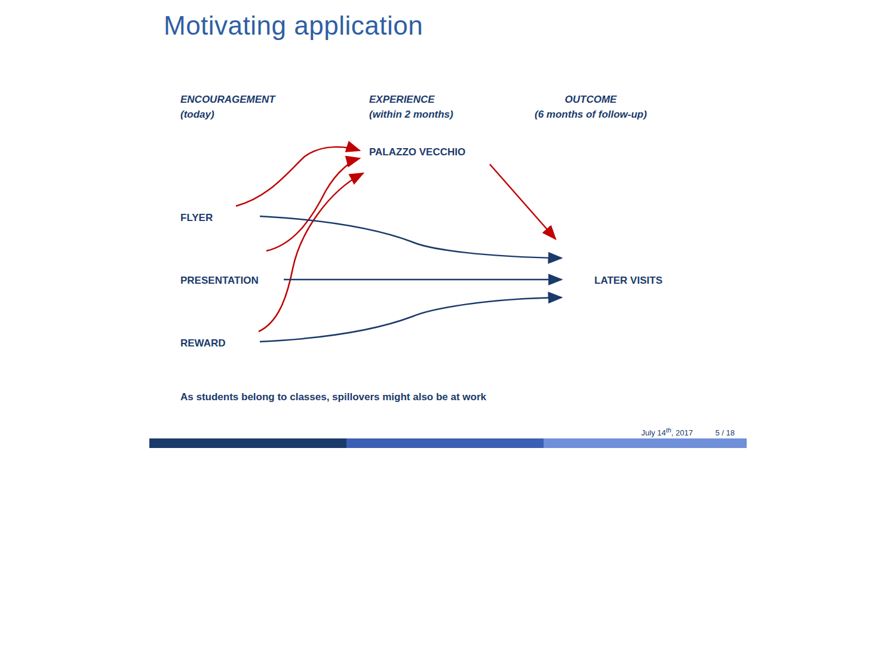Motivating application
ENCOURAGEMENT
(today)
EXPERIENCE
(within 2 months)
OUTCOME
(6 months of follow-up)
PALAZZO VECCHIO
FLYER
PRESENTATION
REWARD
LATER VISITS
As students belong to classes, spillovers might also be at work
July 14th, 2017
5 / 18